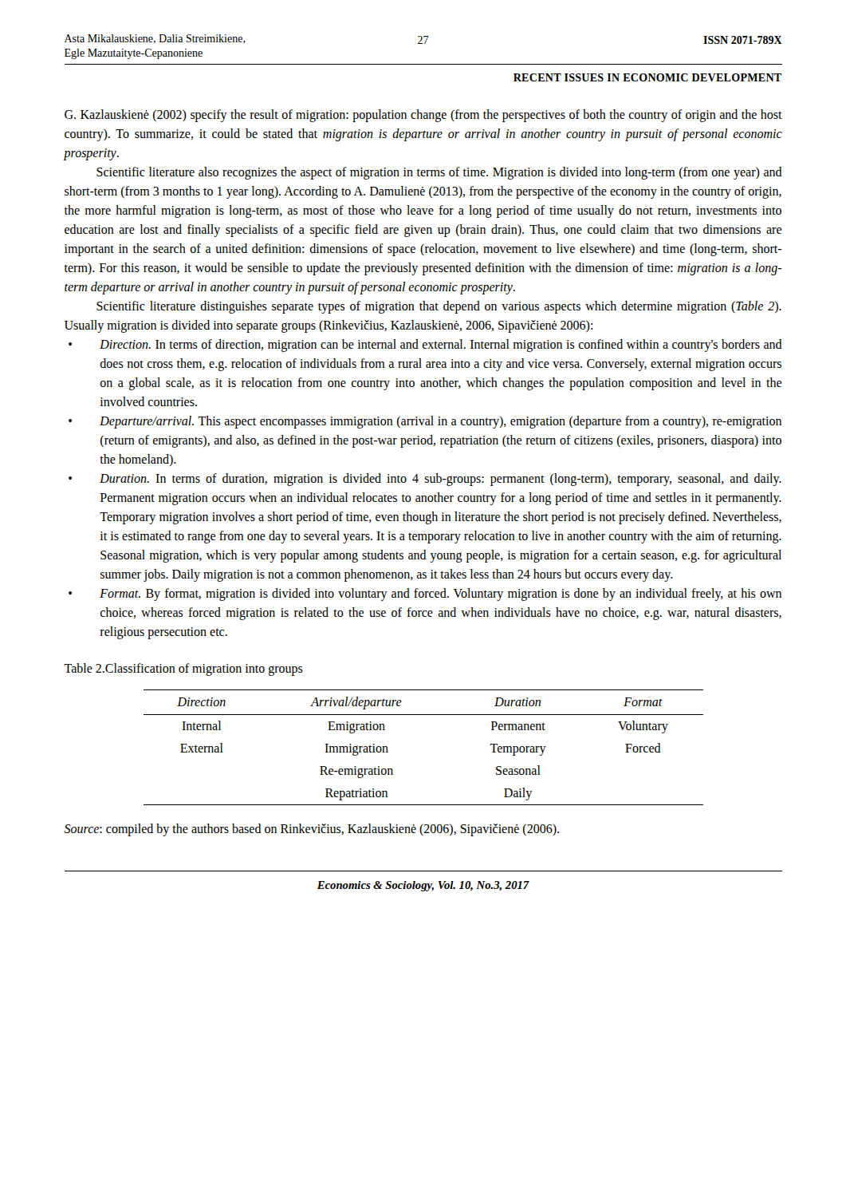Asta Mikalauskiene, Dalia Streimikiene,
Egle Mazutaityte-Cepanoniene
27
ISSN 2071-789X
RECENT ISSUES IN ECONOMIC DEVELOPMENT
G. Kazlauskienė (2002) specify the result of migration: population change (from the perspectives of both the country of origin and the host country). To summarize, it could be stated that migration is departure or arrival in another country in pursuit of personal economic prosperity.
Scientific literature also recognizes the aspect of migration in terms of time. Migration is divided into long-term (from one year) and short-term (from 3 months to 1 year long). According to A. Damulienė (2013), from the perspective of the economy in the country of origin, the more harmful migration is long-term, as most of those who leave for a long period of time usually do not return, investments into education are lost and finally specialists of a specific field are given up (brain drain). Thus, one could claim that two dimensions are important in the search of a united definition: dimensions of space (relocation, movement to live elsewhere) and time (long-term, short-term). For this reason, it would be sensible to update the previously presented definition with the dimension of time: migration is a long-term departure or arrival in another country in pursuit of personal economic prosperity.
Scientific literature distinguishes separate types of migration that depend on various aspects which determine migration (Table 2). Usually migration is divided into separate groups (Rinkevičius, Kazlauskienė, 2006, Sipavičienė 2006):
•
Direction. In terms of direction, migration can be internal and external. Internal migration is confined within a country's borders and does not cross them, e.g. relocation of individuals from a rural area into a city and vice versa. Conversely, external migration occurs on a global scale, as it is relocation from one country into another, which changes the population composition and level in the involved countries.
•
Departure/arrival. This aspect encompasses immigration (arrival in a country), emigration (departure from a country), re-emigration (return of emigrants), and also, as defined in the post-war period, repatriation (the return of citizens (exiles, prisoners, diaspora) into the homeland).
•
Duration. In terms of duration, migration is divided into 4 sub-groups: permanent (long-term), temporary, seasonal, and daily. Permanent migration occurs when an individual relocates to another country for a long period of time and settles in it permanently. Temporary migration involves a short period of time, even though in literature the short period is not precisely defined. Nevertheless, it is estimated to range from one day to several years. It is a temporary relocation to live in another country with the aim of returning. Seasonal migration, which is very popular among students and young people, is migration for a certain season, e.g. for agricultural summer jobs. Daily migration is not a common phenomenon, as it takes less than 24 hours but occurs every day.
•
Format. By format, migration is divided into voluntary and forced. Voluntary migration is done by an individual freely, at his own choice, whereas forced migration is related to the use of force and when individuals have no choice, e.g. war, natural disasters, religious persecution etc.
Table 2.Classification of migration into groups
| Direction | Arrival/departure | Duration | Format |
| --- | --- | --- | --- |
| Internal | Emigration | Permanent | Voluntary |
| External | Immigration | Temporary | Forced |
| | Re-emigration | Seasonal | |
| | Repatriation | Daily | |
Source: compiled by the authors based on Rinkevičius, Kazlauskienė (2006), Sipavičienė (2006).
Economics & Sociology, Vol. 10, No.3, 2017